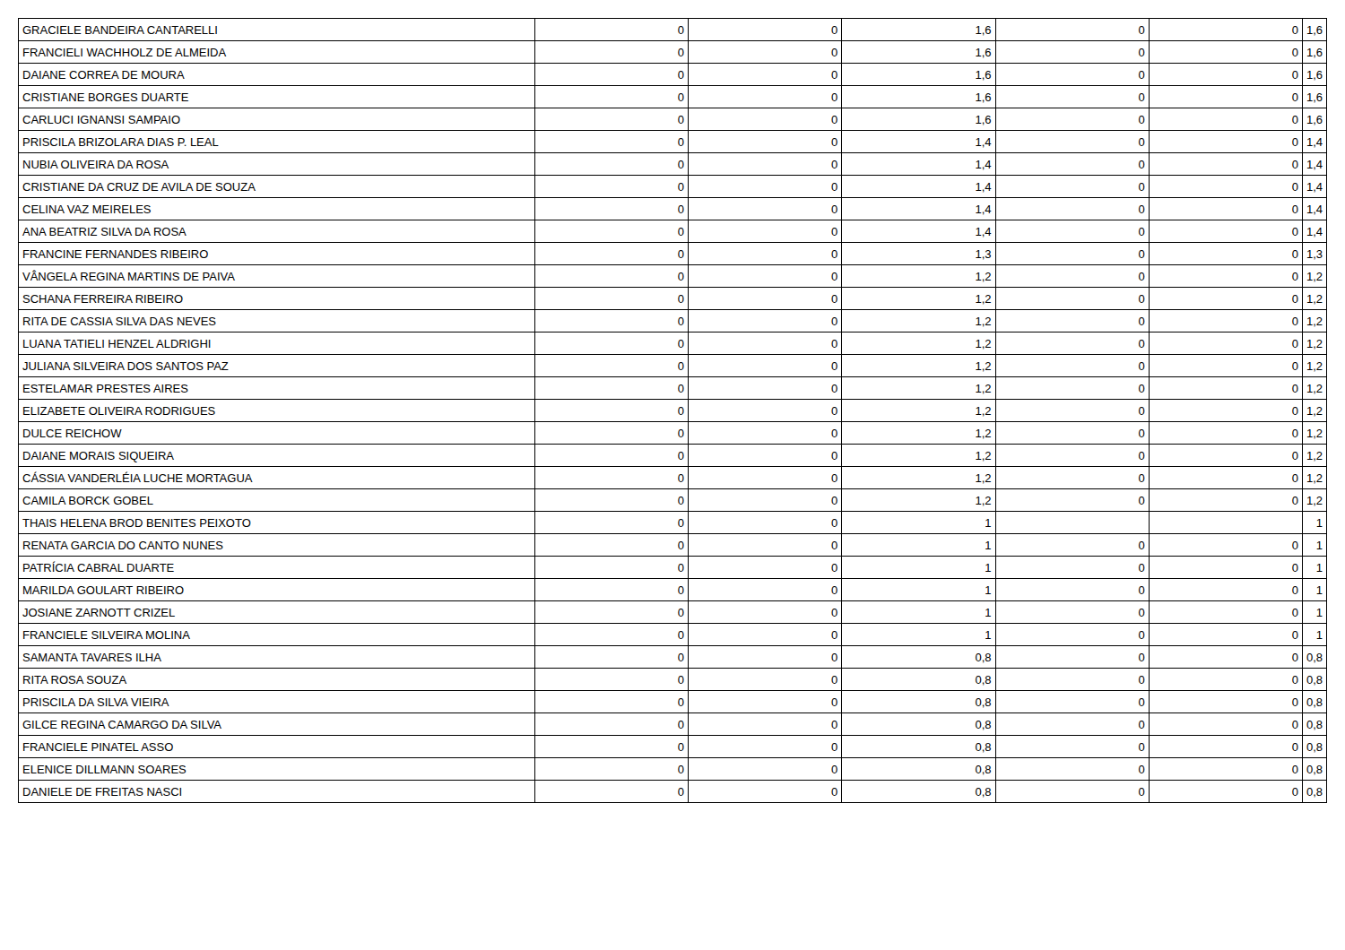| GRACIELE BANDEIRA CANTARELLI | 0 | 0 | 1,6 | 0 | 0 | 1,6 |
| FRANCIELI WACHHOLZ DE ALMEIDA | 0 | 0 | 1,6 | 0 | 0 | 1,6 |
| DAIANE CORREA DE MOURA | 0 | 0 | 1,6 | 0 | 0 | 1,6 |
| CRISTIANE BORGES DUARTE | 0 | 0 | 1,6 | 0 | 0 | 1,6 |
| CARLUCI IGNANSI SAMPAIO | 0 | 0 | 1,6 | 0 | 0 | 1,6 |
| PRISCILA BRIZOLARA DIAS P. LEAL | 0 | 0 | 1,4 | 0 | 0 | 1,4 |
| NUBIA OLIVEIRA DA ROSA | 0 | 0 | 1,4 | 0 | 0 | 1,4 |
| CRISTIANE DA CRUZ DE AVILA DE SOUZA | 0 | 0 | 1,4 | 0 | 0 | 1,4 |
| CELINA VAZ MEIRELES | 0 | 0 | 1,4 | 0 | 0 | 1,4 |
| ANA BEATRIZ SILVA DA ROSA | 0 | 0 | 1,4 | 0 | 0 | 1,4 |
| FRANCINE FERNANDES RIBEIRO | 0 | 0 | 1,3 | 0 | 0 | 1,3 |
| VÂNGELA REGINA MARTINS DE PAIVA | 0 | 0 | 1,2 | 0 | 0 | 1,2 |
| SCHANA FERREIRA RIBEIRO | 0 | 0 | 1,2 | 0 | 0 | 1,2 |
| RITA DE CASSIA SILVA DAS NEVES | 0 | 0 | 1,2 | 0 | 0 | 1,2 |
| LUANA TATIELI HENZEL ALDRIGHI | 0 | 0 | 1,2 | 0 | 0 | 1,2 |
| JULIANA SILVEIRA DOS SANTOS PAZ | 0 | 0 | 1,2 | 0 | 0 | 1,2 |
| ESTELAMAR PRESTES AIRES | 0 | 0 | 1,2 | 0 | 0 | 1,2 |
| ELIZABETE OLIVEIRA RODRIGUES | 0 | 0 | 1,2 | 0 | 0 | 1,2 |
| DULCE REICHOW | 0 | 0 | 1,2 | 0 | 0 | 1,2 |
| DAIANE MORAIS SIQUEIRA | 0 | 0 | 1,2 | 0 | 0 | 1,2 |
| CÁSSIA VANDERLÉIA LUCHE MORTAGUA | 0 | 0 | 1,2 | 0 | 0 | 1,2 |
| CAMILA BORCK GOBEL | 0 | 0 | 1,2 | 0 | 0 | 1,2 |
| THAIS HELENA BROD BENITES PEIXOTO | 0 | 0 | 1 | | | 1 |
| RENATA GARCIA DO CANTO NUNES | 0 | 0 | 1 | 0 | 0 | 1 |
| PATRÍCIA CABRAL DUARTE | 0 | 0 | 1 | 0 | 0 | 1 |
| MARILDA GOULART RIBEIRO | 0 | 0 | 1 | 0 | 0 | 1 |
| JOSIANE ZARNOTT CRIZEL | 0 | 0 | 1 | 0 | 0 | 1 |
| FRANCIELE SILVEIRA MOLINA | 0 | 0 | 1 | 0 | 0 | 1 |
| SAMANTA TAVARES ILHA | 0 | 0 | 0,8 | 0 | 0 | 0,8 |
| RITA ROSA SOUZA | 0 | 0 | 0,8 | 0 | 0 | 0,8 |
| PRISCILA DA SILVA VIEIRA | 0 | 0 | 0,8 | 0 | 0 | 0,8 |
| GILCE REGINA CAMARGO DA SILVA | 0 | 0 | 0,8 | 0 | 0 | 0,8 |
| FRANCIELE PINATEL ASSO | 0 | 0 | 0,8 | 0 | 0 | 0,8 |
| ELENICE DILLMANN SOARES | 0 | 0 | 0,8 | 0 | 0 | 0,8 |
| DANIELE DE FREITAS NASCI | 0 | 0 | 0,8 | 0 | 0 | 0,8 |